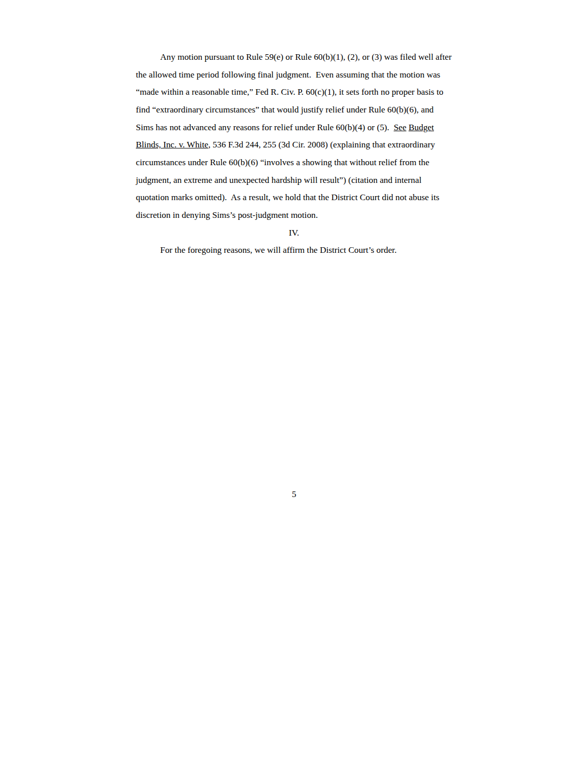Any motion pursuant to Rule 59(e) or Rule 60(b)(1), (2), or (3) was filed well after the allowed time period following final judgment. Even assuming that the motion was “made within a reasonable time,” Fed R. Civ. P. 60(c)(1), it sets forth no proper basis to find “extraordinary circumstances” that would justify relief under Rule 60(b)(6), and Sims has not advanced any reasons for relief under Rule 60(b)(4) or (5). See Budget Blinds, Inc. v. White, 536 F.3d 244, 255 (3d Cir. 2008) (explaining that extraordinary circumstances under Rule 60(b)(6) “involves a showing that without relief from the judgment, an extreme and unexpected hardship will result”) (citation and internal quotation marks omitted). As a result, we hold that the District Court did not abuse its discretion in denying Sims’s post-judgment motion.
IV.
For the foregoing reasons, we will affirm the District Court’s order.
5